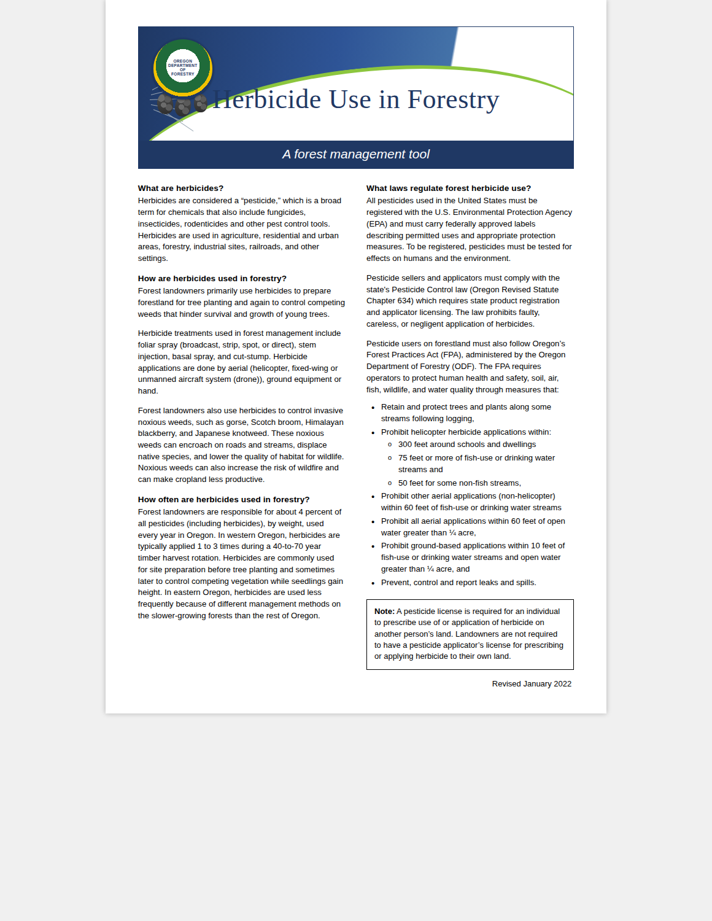OREGON
DEPARTMENT
OF
FORESTRY
Herbicide Use in Forestry
A forest management tool
What are herbicides?
Herbicides are considered a “pesticide,” which is a broad term for chemicals that also include fungicides, insecticides, rodenticides and other pest control tools. Herbicides are used in agriculture, residential and urban areas, forestry, industrial sites, railroads, and other settings.
How are herbicides used in forestry?
Forest landowners primarily use herbicides to prepare forestland for tree planting and again to control competing weeds that hinder survival and growth of young trees.
Herbicide treatments used in forest management include foliar spray (broadcast, strip, spot, or direct), stem injection, basal spray, and cut-stump. Herbicide applications are done by aerial (helicopter, fixed-wing or unmanned aircraft system (drone)), ground equipment or hand.
Forest landowners also use herbicides to control invasive noxious weeds, such as gorse, Scotch broom, Himalayan blackberry, and Japanese knotweed. These noxious weeds can encroach on roads and streams, displace native species, and lower the quality of habitat for wildlife. Noxious weeds can also increase the risk of wildfire and can make cropland less productive.
How often are herbicides used in forestry?
Forest landowners are responsible for about 4 percent of all pesticides (including herbicides), by weight, used every year in Oregon. In western Oregon, herbicides are typically applied 1 to 3 times during a 40-to-70 year timber harvest rotation. Herbicides are commonly used for site preparation before tree planting and sometimes later to control competing vegetation while seedlings gain height. In eastern Oregon, herbicides are used less frequently because of different management methods on the slower-growing forests than the rest of Oregon.
What laws regulate forest herbicide use?
All pesticides used in the United States must be registered with the U.S. Environmental Protection Agency (EPA) and must carry federally approved labels describing permitted uses and appropriate protection measures. To be registered, pesticides must be tested for effects on humans and the environment.
Pesticide sellers and applicators must comply with the state's Pesticide Control law (Oregon Revised Statute Chapter 634) which requires state product registration and applicator licensing. The law prohibits faulty, careless, or negligent application of herbicides.
Pesticide users on forestland must also follow Oregon’s Forest Practices Act (FPA), administered by the Oregon Department of Forestry (ODF). The FPA requires operators to protect human health and safety, soil, air, fish, wildlife, and water quality through measures that:
Retain and protect trees and plants along some streams following logging,
Prohibit helicopter herbicide applications within:
300 feet around schools and dwellings
75 feet or more of fish-use or drinking water streams and
50 feet for some non-fish streams,
Prohibit other aerial applications (non-helicopter) within 60 feet of fish-use or drinking water streams
Prohibit all aerial applications within 60 feet of open water greater than ¼ acre,
Prohibit ground-based applications within 10 feet of fish-use or drinking water streams and open water greater than ¼ acre, and
Prevent, control and report leaks and spills.
Note: A pesticide license is required for an individual to prescribe use of or application of herbicide on another person’s land. Landowners are not required to have a pesticide applicator’s license for prescribing or applying herbicide to their own land.
Revised January 2022